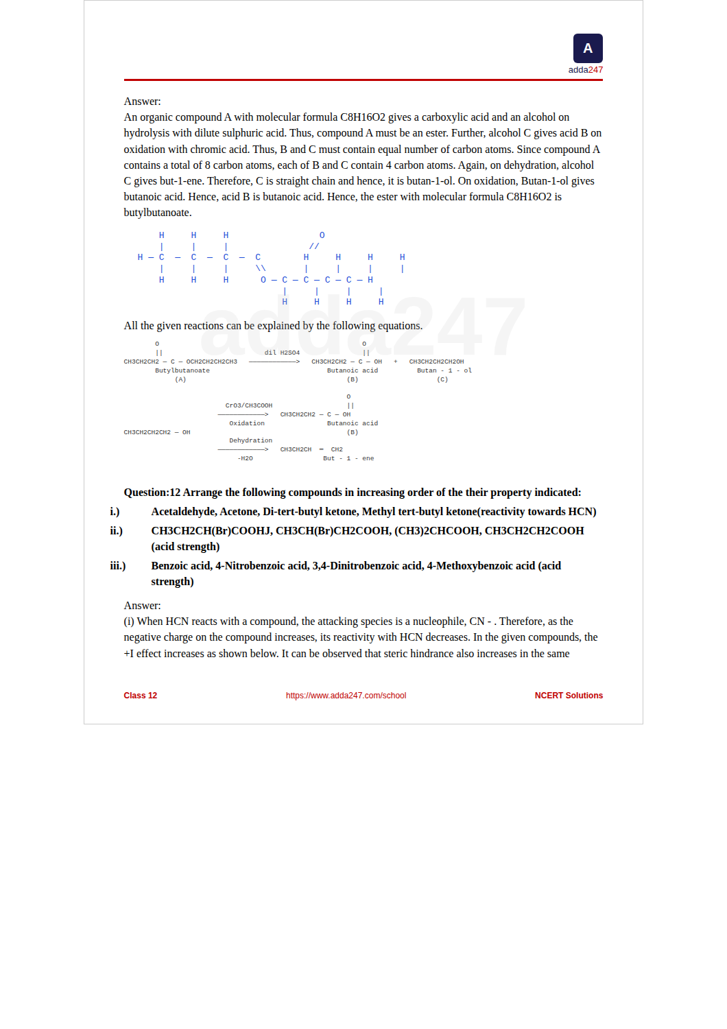adda247
A
adda247
Answer:
An organic compound A with molecular formula C8H16O2 gives a carboxylic acid and an alcohol on hydrolysis with dilute sulphuric acid. Thus, compound A must be an ester. Further, alcohol C gives acid B on oxidation with chromic acid. Thus, B and C must contain equal number of carbon atoms. Since compound A contains a total of 8 carbon atoms, each of B and C contain 4 carbon atoms. Again, on dehydration, alcohol C gives but-1-ene. Therefore, C is straight chain and hence, it is butan-1-ol. On oxidation, Butan-1-ol gives butanoic acid. Hence, acid B is butanoic acid. Hence, the ester with molecular formula C8H16O2 is butylbutanoate.
H H H O | | | // H — C — C — C — C H H H H | | | \\ | | | | H H H O — C — C — C — C — H | | | | H H H H
All the given reactions can be explained by the following equations.
O O || dil H2SO4 || CH3CH2CH2 — C — OCH2CH2CH2CH3 ————————————> CH3CH2CH2 — C — OH + CH3CH2CH2CH2OH Butylbutanoate Butanoic acid Butan - 1 - ol (A) (B) (C) O CrO3/CH3COOH || ————————————> CH3CH2CH2 — C — OH Oxidation Butanoic acid CH3CH2CH2CH2 — OH (B) Dehydration ————————————> CH3CH2CH ═ CH2 -H2O But - 1 - ene
Question:12 Arrange the following compounds in increasing order of the their property indicated:
i.) Acetaldehyde, Acetone, Di-tert-butyl ketone, Methyl tert-butyl ketone(reactivity towards HCN)
ii.) CH3CH2CH(Br)COOHJ, CH3CH(Br)CH2COOH, (CH3)2CHCOOH, CH3CH2CH2COOH (acid strength)
iii.) Benzoic acid, 4-Nitrobenzoic acid, 3,4-Dinitrobenzoic acid, 4-Methoxybenzoic acid (acid strength)
Answer:
(i) When HCN reacts with a compound, the attacking species is a nucleophile, CN - . Therefore, as the negative charge on the compound increases, its reactivity with HCN decreases. In the given compounds, the +I effect increases as shown below. It can be observed that steric hindrance also increases in the same
Class 12
https://www.adda247.com/school
NCERT Solutions